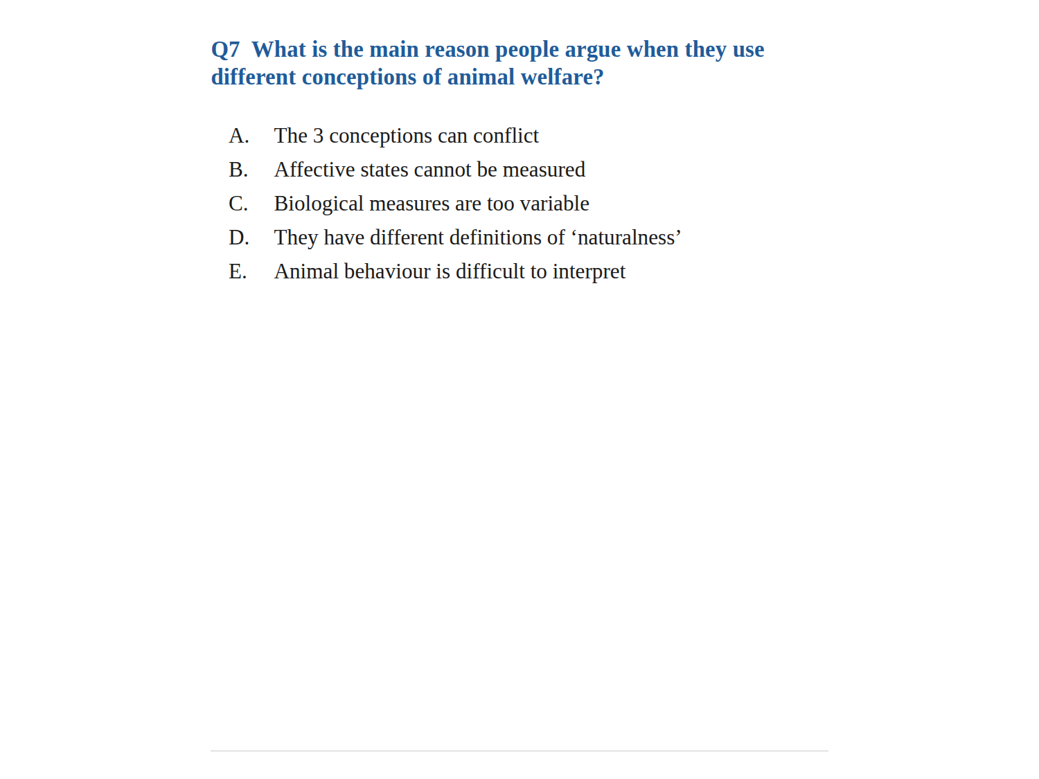Q7 What is the main reason people argue when they use different conceptions of animal welfare?
The 3 conceptions can conflict
Affective states cannot be measured
Biological measures are too variable
They have different definitions of ‘naturalness’
Animal behaviour is difficult to interpret